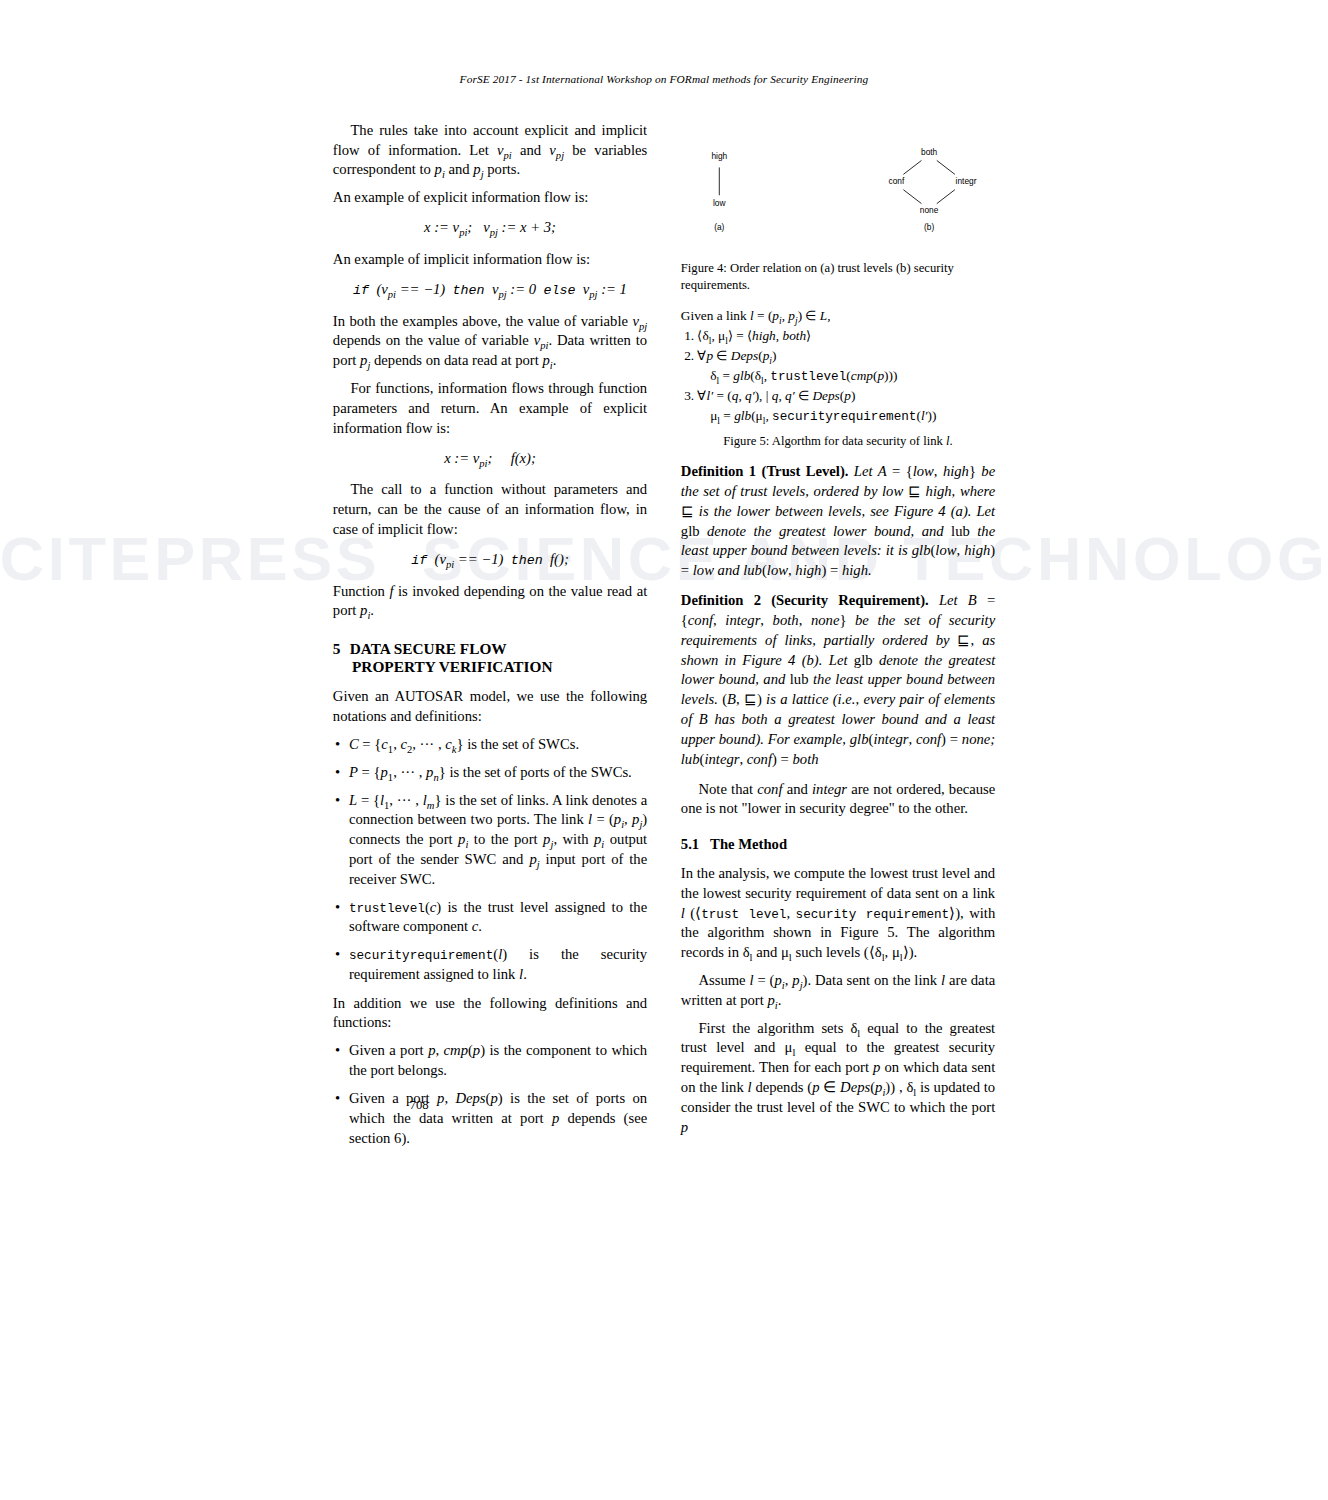SCITEPRESS SCIENCE AND TECHNOLOGY
ForSE 2017 - 1st International Workshop on FORmal methods for Security Engineering
The rules take into account explicit and implicit flow of information. Let vpi and vpj be variables correspondent to pi and pj ports.
An example of explicit information flow is:
x := vpi; vpj := x + 3;
An example of implicit information flow is:
if (vpi == −1) then vpj := 0 else vpj := 1
In both the examples above, the value of variable vpj depends on the value of variable vpi. Data written to port pj depends on data read at port pi.
For functions, information flows through function parameters and return. An example of explicit information flow is:
x := vpi; f(x);
The call to a function without parameters and return, can be the cause of an information flow, in case of implicit flow:
if (vpi == −1) then f();
Function f is invoked depending on the value read at port pi.
5 DATA SECURE FLOW
PROPERTY VERIFICATION
Given an AUTOSAR model, we use the following notations and definitions:
C = {c1, c2, ··· , ck} is the set of SWCs.
P = {p1, ··· , pn} is the set of ports of the SWCs.
L = {l1, ··· , lm} is the set of links. A link denotes a connection between two ports. The link l = (pi, pj) connects the port pi to the port pj, with pi output port of the sender SWC and pj input port of the receiver SWC.
trustlevel(c) is the trust level assigned to the software component c.
securityrequirement(l) is the security requirement assigned to link l.
In addition we use the following definitions and functions:
Given a port p, cmp(p) is the component to which the port belongs.
Given a port p, Deps(p) is the set of ports on which the data written at port p depends (see section 6).
high low (a) both conf integr none (b)
Figure 4: Order relation on (a) trust levels (b) security requirements.
Given a link l = (pi, pj) ∈ L,
1. ⟨δl, μl⟩ = ⟨high, both⟩
2. ∀p ∈ Deps(pi)
δl = glb(δl, trustlevel(cmp(p)))
3. ∀l′ = (q, q′), | q, q′ ∈ Deps(p)
μl = glb(μl, securityrequirement(l′))
Figure 5: Algorthm for data security of link l.
Definition 1 (Trust Level). Let A = {low, high} be the set of trust levels, ordered by low ⊑ high, where ⊑ is the lower between levels, see Figure 4 (a). Let glb denote the greatest lower bound, and lub the least upper bound between levels: it is glb(low, high) = low and lub(low, high) = high.
Definition 2 (Security Requirement). Let B = {conf, integr, both, none} be the set of security requirements of links, partially ordered by ⊑, as shown in Figure 4 (b). Let glb denote the greatest lower bound, and lub the least upper bound between levels. (B, ⊑) is a lattice (i.e., every pair of elements of B has both a greatest lower bound and a least upper bound). For example, glb(integr, conf) = none; lub(integr, conf) = both
Note that conf and integr are not ordered, because one is not "lower in security degree" to the other.
5.1 The Method
In the analysis, we compute the lowest trust level and the lowest security requirement of data sent on a link l (⟨trust level, security requirement⟩), with the algorithm shown in Figure 5. The algorithm records in δl and μl such levels (⟨δl, μl⟩).
Assume l = (pi, pj). Data sent on the link l are data written at port pi.
First the algorithm sets δl equal to the greatest trust level and μl equal to the greatest security requirement. Then for each port p on which data sent on the link l depends (p ∈ Deps(pi)) , δl is updated to consider the trust level of the SWC to which the port p
708